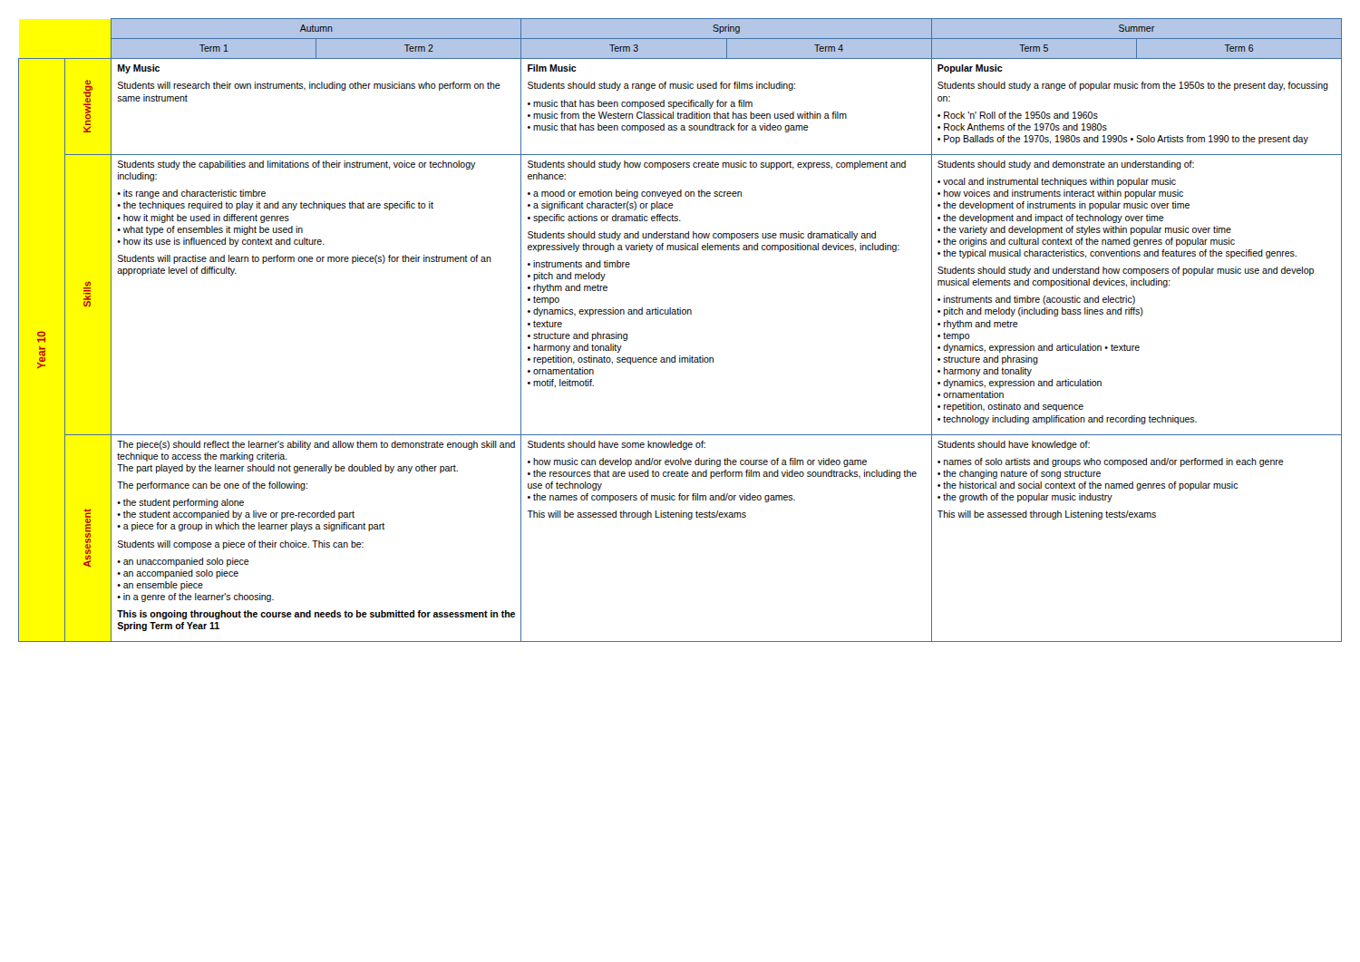| | | Autumn | Spring | Summer |
| Term 1 | Term 2 | Term 3 | Term 4 | Term 5 | Term 6 |
| Year 10 | Knowledge | My Music Students will research their own instruments, including other musicians who perform on the same instrument | Film Music Students should study a range of music used for films including: • music that has been composed specifically for a film • music from the Western Classical tradition that has been used within a film • music that has been composed as a soundtrack for a video game | Popular Music Students should study a range of popular music from the 1950s to the present day, focussing on: • Rock 'n' Roll of the 1950s and 1960s • Rock Anthems of the 1970s and 1980s • Pop Ballads of the 1970s, 1980s and 1990s • Solo Artists from 1990 to the present day |
| Skills | Students study the capabilities and limitations of their instrument, voice or technology including: • its range and characteristic timbre • the techniques required to play it and any techniques that are specific to it • how it might be used in different genres • what type of ensembles it might be used in • how its use is influenced by context and culture. Students will practise and learn to perform one or more piece(s) for their instrument of an appropriate level of difficulty. | Students should study how composers create music to support, express, complement and enhance: • a mood or emotion being conveyed on the screen • a significant character(s) or place • specific actions or dramatic effects. Students should study and understand how composers use music dramatically and expressively through a variety of musical elements and compositional devices, including: • instruments and timbre • pitch and melody • rhythm and metre • tempo • dynamics, expression and articulation • texture • structure and phrasing • harmony and tonality • repetition, ostinato, sequence and imitation • ornamentation • motif, leitmotif. | Students should study and demonstrate an understanding of: • vocal and instrumental techniques within popular music • how voices and instruments interact within popular music • the development of instruments in popular music over time • the development and impact of technology over time • the variety and development of styles within popular music over time • the origins and cultural context of the named genres of popular music • the typical musical characteristics, conventions and features of the specified genres. Students should study and understand how composers of popular music use and develop musical elements and compositional devices, including: • instruments and timbre (acoustic and electric) • pitch and melody (including bass lines and riffs) • rhythm and metre • tempo • dynamics, expression and articulation • texture • structure and phrasing • harmony and tonality • dynamics, expression and articulation • ornamentation • repetition, ostinato and sequence • technology including amplification and recording techniques. |
| Assessment | The piece(s) should reflect the learner's ability and allow them to demonstrate enough skill and technique to access the marking criteria. The part played by the learner should not generally be doubled by any other part. The performance can be one of the following: • the student performing alone • the student accompanied by a live or pre-recorded part • a piece for a group in which the learner plays a significant part Students will compose a piece of their choice. This can be: • an unaccompanied solo piece • an accompanied solo piece • an ensemble piece • in a genre of the learner's choosing. This is ongoing throughout the course and needs to be submitted for assessment in the Spring Term of Year 11 | Students should have some knowledge of: • how music can develop and/or evolve during the course of a film or video game • the resources that are used to create and perform film and video soundtracks, including the use of technology • the names of composers of music for film and/or video games. This will be assessed through Listening tests/exams | Students should have knowledge of: • names of solo artists and groups who composed and/or performed in each genre • the changing nature of song structure • the historical and social context of the named genres of popular music • the growth of the popular music industry This will be assessed through Listening tests/exams |